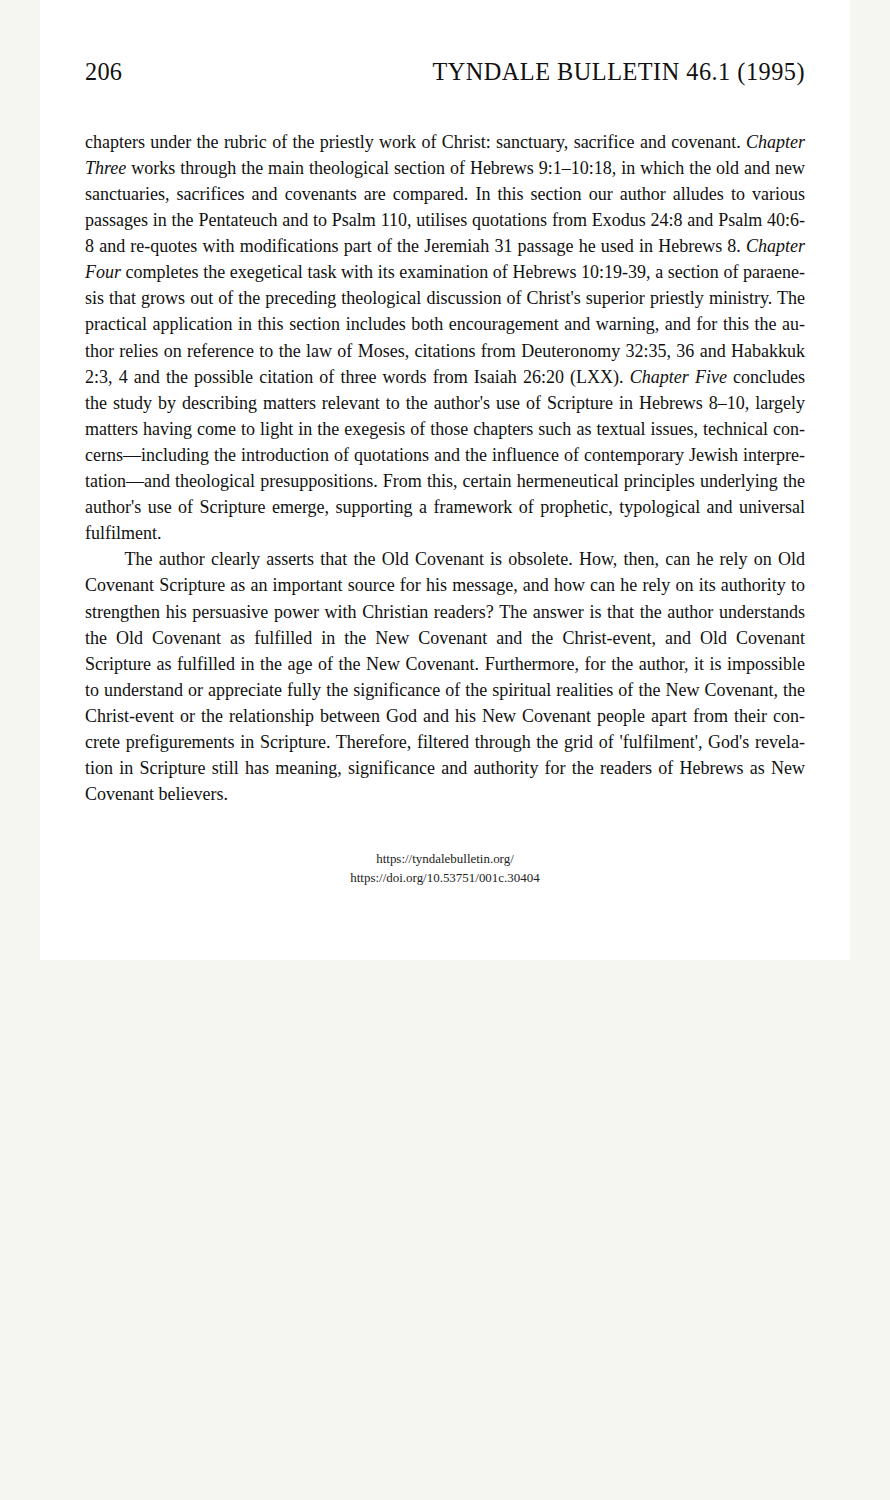206 TYNDALE BULLETIN 46.1 (1995)
chapters under the rubric of the priestly work of Christ: sanctuary, sacrifice and covenant. Chapter Three works through the main theological section of Hebrews 9:1–10:18, in which the old and new sanctuaries, sacrifices and covenants are compared. In this section our author alludes to various passages in the Pentateuch and to Psalm 110, utilises quotations from Exodus 24:8 and Psalm 40:6-8 and re-quotes with modifications part of the Jeremiah 31 passage he used in Hebrews 8. Chapter Four completes the exegetical task with its examination of Hebrews 10:19-39, a section of paraenesis that grows out of the preceding theological discussion of Christ's superior priestly ministry. The practical application in this section includes both encouragement and warning, and for this the author relies on reference to the law of Moses, citations from Deuteronomy 32:35, 36 and Habakkuk 2:3, 4 and the possible citation of three words from Isaiah 26:20 (LXX). Chapter Five concludes the study by describing matters relevant to the author's use of Scripture in Hebrews 8–10, largely matters having come to light in the exegesis of those chapters such as textual issues, technical concerns—including the introduction of quotations and the influence of contemporary Jewish interpretation—and theological presuppositions. From this, certain hermeneutical principles underlying the author's use of Scripture emerge, supporting a framework of prophetic, typological and universal fulfilment.
The author clearly asserts that the Old Covenant is obsolete. How, then, can he rely on Old Covenant Scripture as an important source for his message, and how can he rely on its authority to strengthen his persuasive power with Christian readers? The answer is that the author understands the Old Covenant as fulfilled in the New Covenant and the Christ-event, and Old Covenant Scripture as fulfilled in the age of the New Covenant. Furthermore, for the author, it is impossible to understand or appreciate fully the significance of the spiritual realities of the New Covenant, the Christ-event or the relationship between God and his New Covenant people apart from their concrete prefigurements in Scripture. Therefore, filtered through the grid of 'fulfilment', God's revelation in Scripture still has meaning, significance and authority for the readers of Hebrews as New Covenant believers.
https://tyndalebulletin.org/
https://doi.org/10.53751/001c.30404